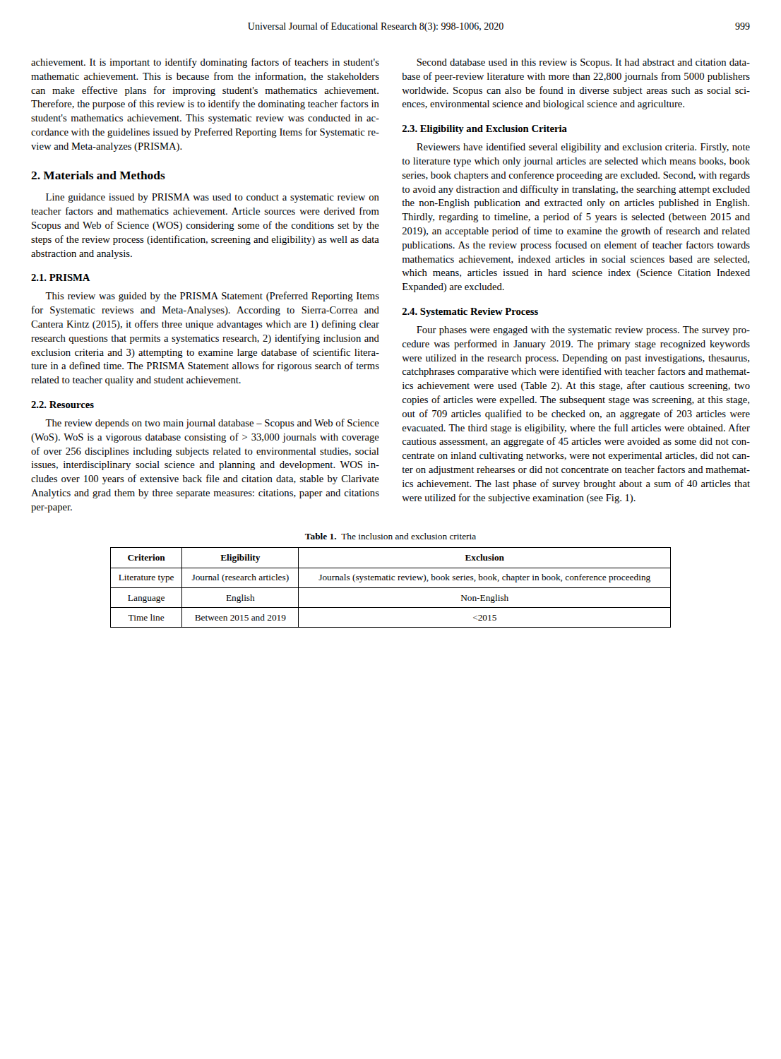Universal Journal of Educational Research 8(3): 998-1006, 2020
999
achievement. It is important to identify dominating factors of teachers in student's mathematic achievement. This is because from the information, the stakeholders can make effective plans for improving student's mathematics achievement. Therefore, the purpose of this review is to identify the dominating teacher factors in student's mathematics achievement. This systematic review was conducted in accordance with the guidelines issued by Preferred Reporting Items for Systematic review and Meta-analyzes (PRISMA).
2. Materials and Methods
Line guidance issued by PRISMA was used to conduct a systematic review on teacher factors and mathematics achievement. Article sources were derived from Scopus and Web of Science (WOS) considering some of the conditions set by the steps of the review process (identification, screening and eligibility) as well as data abstraction and analysis.
2.1. PRISMA
This review was guided by the PRISMA Statement (Preferred Reporting Items for Systematic reviews and Meta-Analyses). According to Sierra-Correa and Cantera Kintz (2015), it offers three unique advantages which are 1) defining clear research questions that permits a systematics research, 2) identifying inclusion and exclusion criteria and 3) attempting to examine large database of scientific literature in a defined time. The PRISMA Statement allows for rigorous search of terms related to teacher quality and student achievement.
2.2. Resources
The review depends on two main journal database – Scopus and Web of Science (WoS). WoS is a vigorous database consisting of > 33,000 journals with coverage of over 256 disciplines including subjects related to environmental studies, social issues, interdisciplinary social science and planning and development. WOS includes over 100 years of extensive back file and citation data, stable by Clarivate Analytics and grad them by three separate measures: citations, paper and citations per-paper.
Second database used in this review is Scopus. It had abstract and citation database of peer-review literature with more than 22,800 journals from 5000 publishers worldwide. Scopus can also be found in diverse subject areas such as social sciences, environmental science and biological science and agriculture.
2.3. Eligibility and Exclusion Criteria
Reviewers have identified several eligibility and exclusion criteria. Firstly, note to literature type which only journal articles are selected which means books, book series, book chapters and conference proceeding are excluded. Second, with regards to avoid any distraction and difficulty in translating, the searching attempt excluded the non-English publication and extracted only on articles published in English. Thirdly, regarding to timeline, a period of 5 years is selected (between 2015 and 2019), an acceptable period of time to examine the growth of research and related publications. As the review process focused on element of teacher factors towards mathematics achievement, indexed articles in social sciences based are selected, which means, articles issued in hard science index (Science Citation Indexed Expanded) are excluded.
2.4. Systematic Review Process
Four phases were engaged with the systematic review process. The survey procedure was performed in January 2019. The primary stage recognized keywords were utilized in the research process. Depending on past investigations, thesaurus, catchphrases comparative which were identified with teacher factors and mathematics achievement were used (Table 2). At this stage, after cautious screening, two copies of articles were expelled. The subsequent stage was screening, at this stage, out of 709 articles qualified to be checked on, an aggregate of 203 articles were evacuated. The third stage is eligibility, where the full articles were obtained. After cautious assessment, an aggregate of 45 articles were avoided as some did not concentrate on inland cultivating networks, were not experimental articles, did not canter on adjustment rehearses or did not concentrate on teacher factors and mathematics achievement. The last phase of survey brought about a sum of 40 articles that were utilized for the subjective examination (see Fig. 1).
Table 1. The inclusion and exclusion criteria
| Criterion | Eligibility | Exclusion |
| --- | --- | --- |
| Literature type | Journal (research articles) | Journals (systematic review), book series, book, chapter in book, conference proceeding |
| Language | English | Non-English |
| Time line | Between 2015 and 2019 | <2015 |